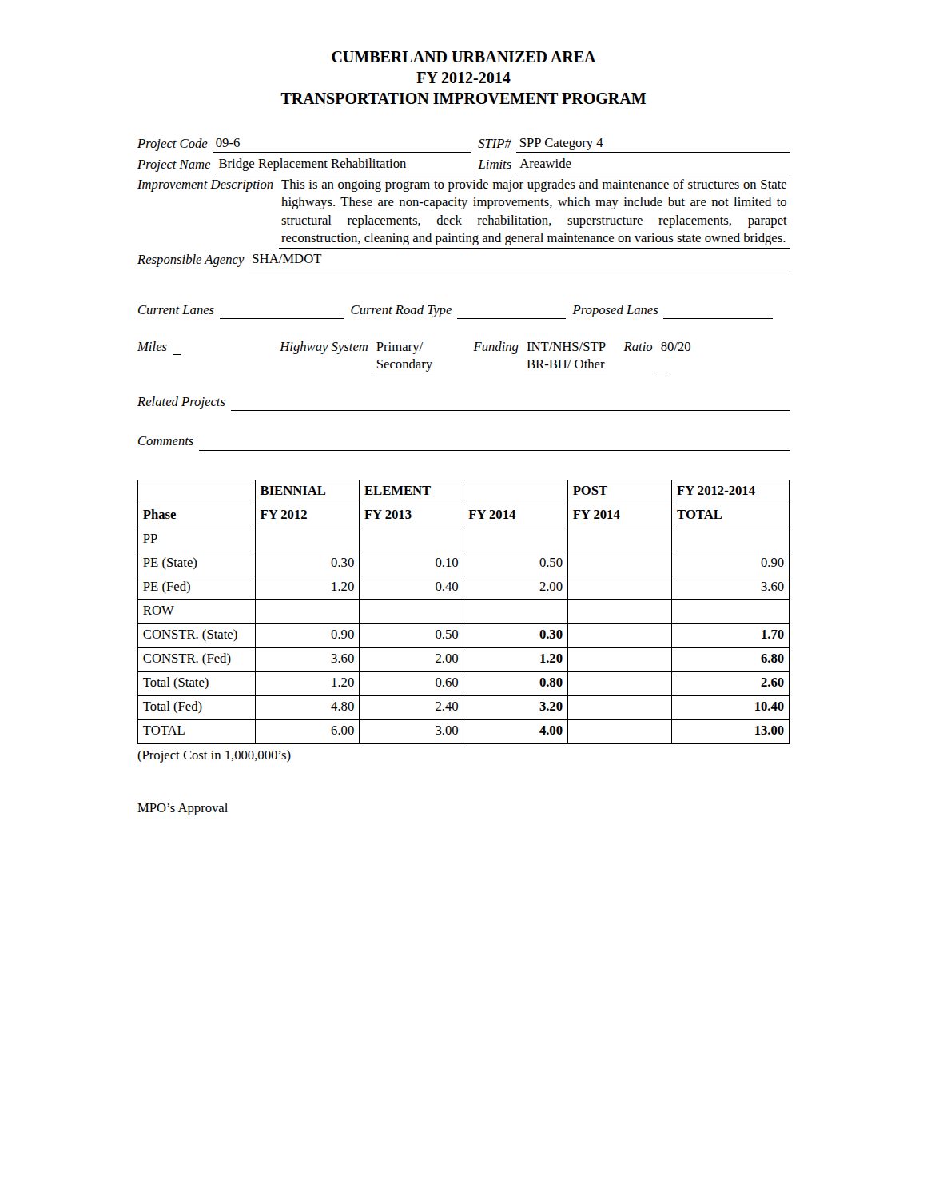CUMBERLAND URBANIZED AREA
FY 2012-2014
TRANSPORTATION IMPROVEMENT PROGRAM
Project Code 09-6 STIP# SPP Category 4
Project Name Bridge Replacement Rehabilitation Limits Areawide
Improvement Description This is an ongoing program to provide major upgrades and maintenance of structures on State highways. These are non-capacity improvements, which may include but are not limited to structural replacements, deck rehabilitation, superstructure replacements, parapet reconstruction, cleaning and painting and general maintenance on various state owned bridges.
Responsible Agency SHA/MDOT
Current Lanes Current Road Type Proposed Lanes
Miles Highway System Primary/ Secondary Funding INT/NHS/STP BR-BH/ Other Ratio 80/20
Related Projects
Comments
| | BIENNIAL | ELEMENT | | POST | FY 2012-2014 |
| --- | --- | --- | --- | --- | --- |
| Phase | FY 2012 | FY 2013 | FY 2014 | FY 2014 | TOTAL |
| PP | | | | | |
| PE (State) | 0.30 | 0.10 | 0.50 | | 0.90 |
| PE (Fed) | 1.20 | 0.40 | 2.00 | | 3.60 |
| ROW | | | | | |
| CONSTR. (State) | 0.90 | 0.50 | 0.30 | | 1.70 |
| CONSTR. (Fed) | 3.60 | 2.00 | 1.20 | | 6.80 |
| Total (State) | 1.20 | 0.60 | 0.80 | | 2.60 |
| Total (Fed) | 4.80 | 2.40 | 3.20 | | 10.40 |
| TOTAL | 6.00 | 3.00 | 4.00 | | 13.00 |
(Project Cost in 1,000,000’s)
MPO’s Approval